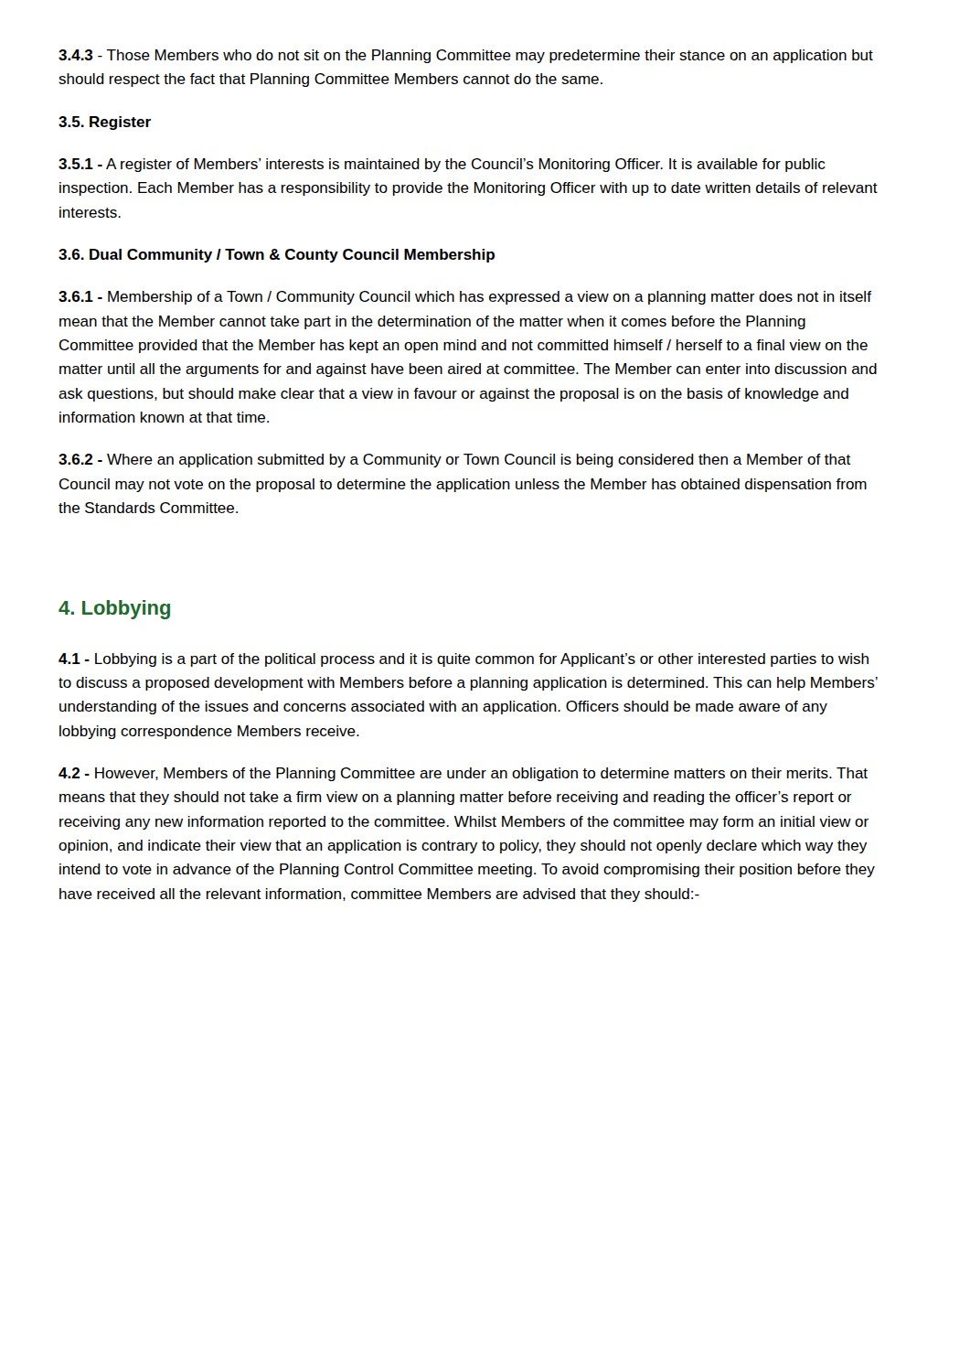3.4.3 - Those Members who do not sit on the Planning Committee may predetermine their stance on an application but should respect the fact that Planning Committee Members cannot do the same.
3.5. Register
3.5.1 - A register of Members’ interests is maintained by the Council’s Monitoring Officer. It is available for public inspection. Each Member has a responsibility to provide the Monitoring Officer with up to date written details of relevant interests.
3.6. Dual Community / Town & County Council Membership
3.6.1 - Membership of a Town / Community Council which has expressed a view on a planning matter does not in itself mean that the Member cannot take part in the determination of the matter when it comes before the Planning Committee provided that the Member has kept an open mind and not committed himself / herself to a final view on the matter until all the arguments for and against have been aired at committee. The Member can enter into discussion and ask questions, but should make clear that a view in favour or against the proposal is on the basis of knowledge and information known at that time.
3.6.2 - Where an application submitted by a Community or Town Council is being considered then a Member of that Council may not vote on the proposal to determine the application unless the Member has obtained dispensation from the Standards Committee.
4. Lobbying
4.1 - Lobbying is a part of the political process and it is quite common for Applicant’s or other interested parties to wish to discuss a proposed development with Members before a planning application is determined. This can help Members’ understanding of the issues and concerns associated with an application. Officers should be made aware of any lobbying correspondence Members receive.
4.2 - However, Members of the Planning Committee are under an obligation to determine matters on their merits. That means that they should not take a firm view on a planning matter before receiving and reading the officer’s report or receiving any new information reported to the committee. Whilst Members of the committee may form an initial view or opinion, and indicate their view that an application is contrary to policy, they should not openly declare which way they intend to vote in advance of the Planning Control Committee meeting. To avoid compromising their position before they have received all the relevant information, committee Members are advised that they should:-